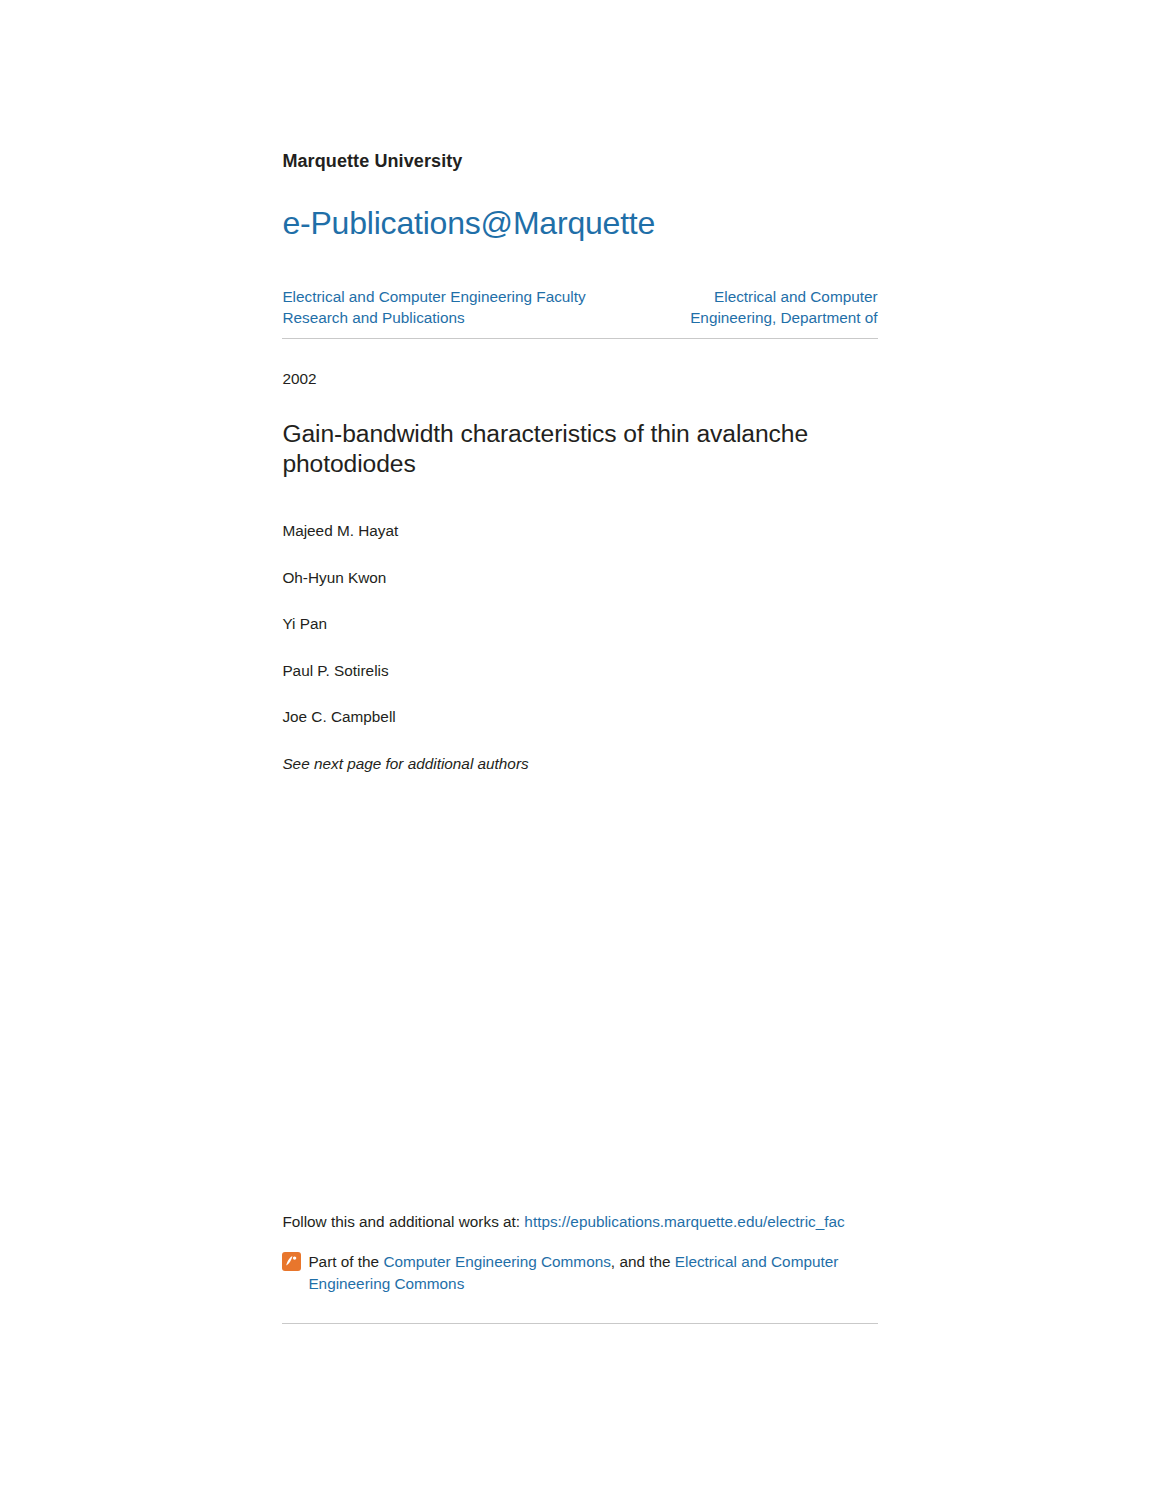Marquette University
e-Publications@Marquette
Electrical and Computer Engineering Faculty Research and Publications
Electrical and Computer Engineering, Department of
2002
Gain-bandwidth characteristics of thin avalanche photodiodes
Majeed M. Hayat
Oh-Hyun Kwon
Yi Pan
Paul P. Sotirelis
Joe C. Campbell
See next page for additional authors
Follow this and additional works at: https://epublications.marquette.edu/electric_fac
Part of the Computer Engineering Commons, and the Electrical and Computer Engineering Commons